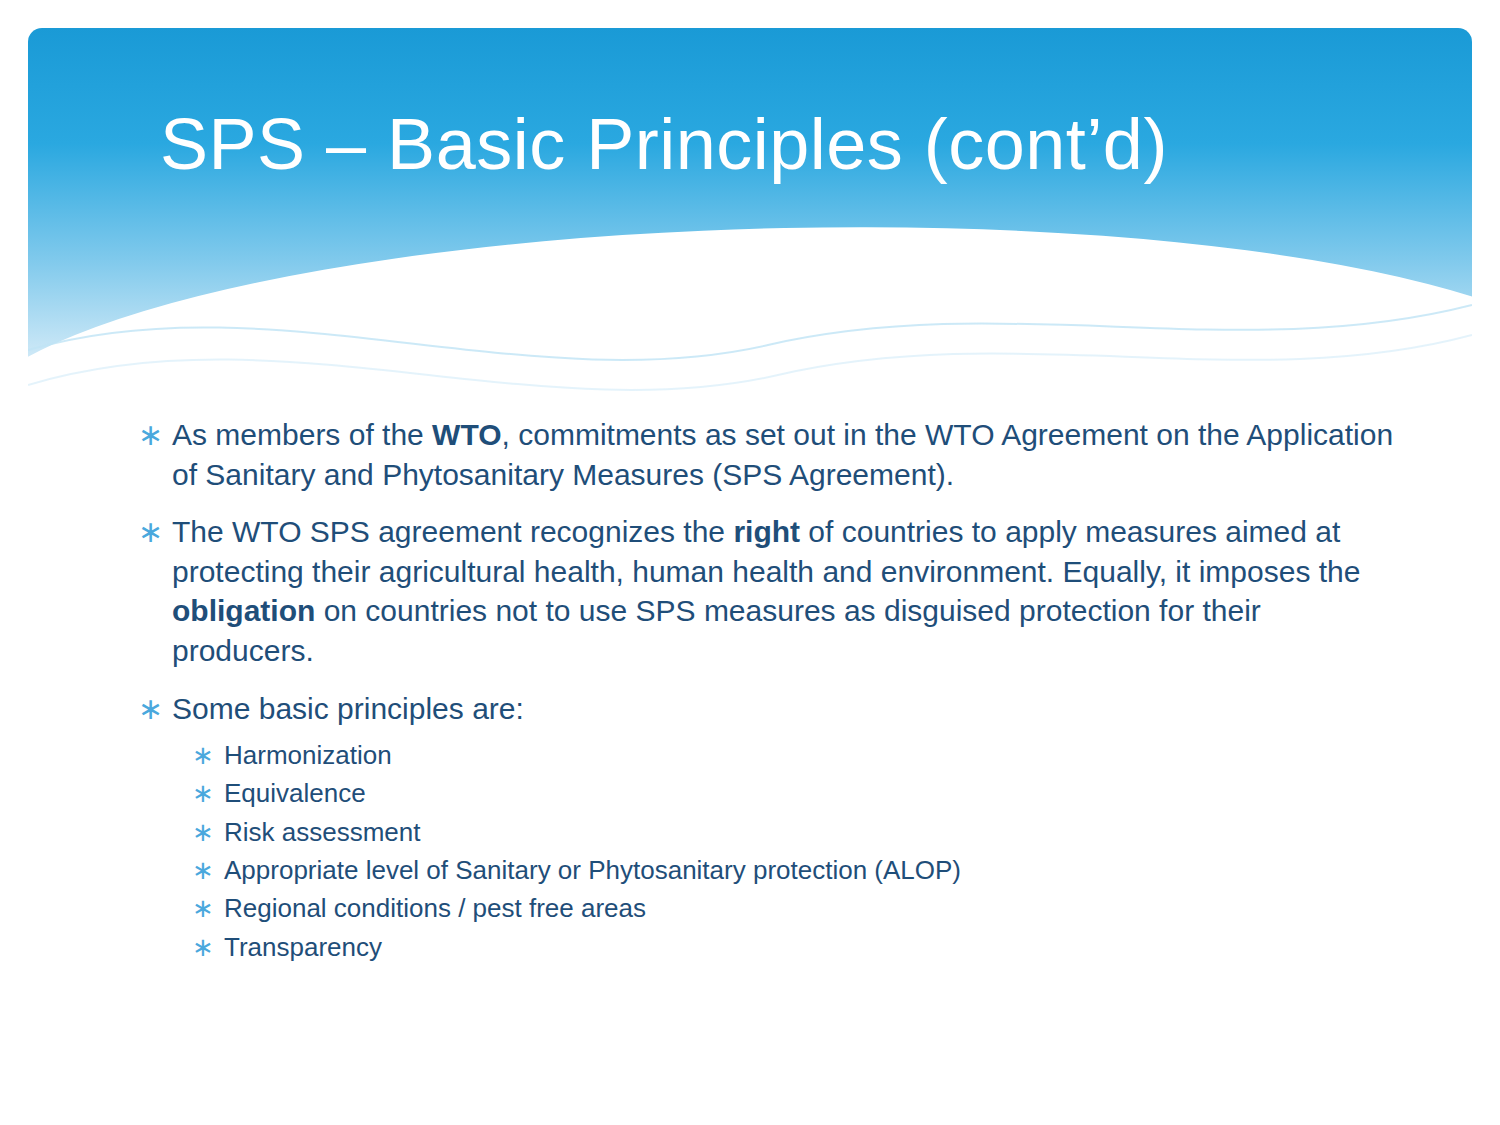SPS – Basic Principles (cont’d)
As members of the WTO, commitments as set out in the WTO Agreement on the Application of Sanitary and Phytosanitary Measures (SPS Agreement).
The WTO SPS agreement recognizes the right of countries to apply measures aimed at protecting their agricultural health, human health and environment. Equally, it imposes the obligation on countries not to use SPS measures as disguised protection for their producers.
Some basic principles are:
Harmonization
Equivalence
Risk assessment
Appropriate level of Sanitary or Phytosanitary protection (ALOP)
Regional conditions / pest free areas
Transparency